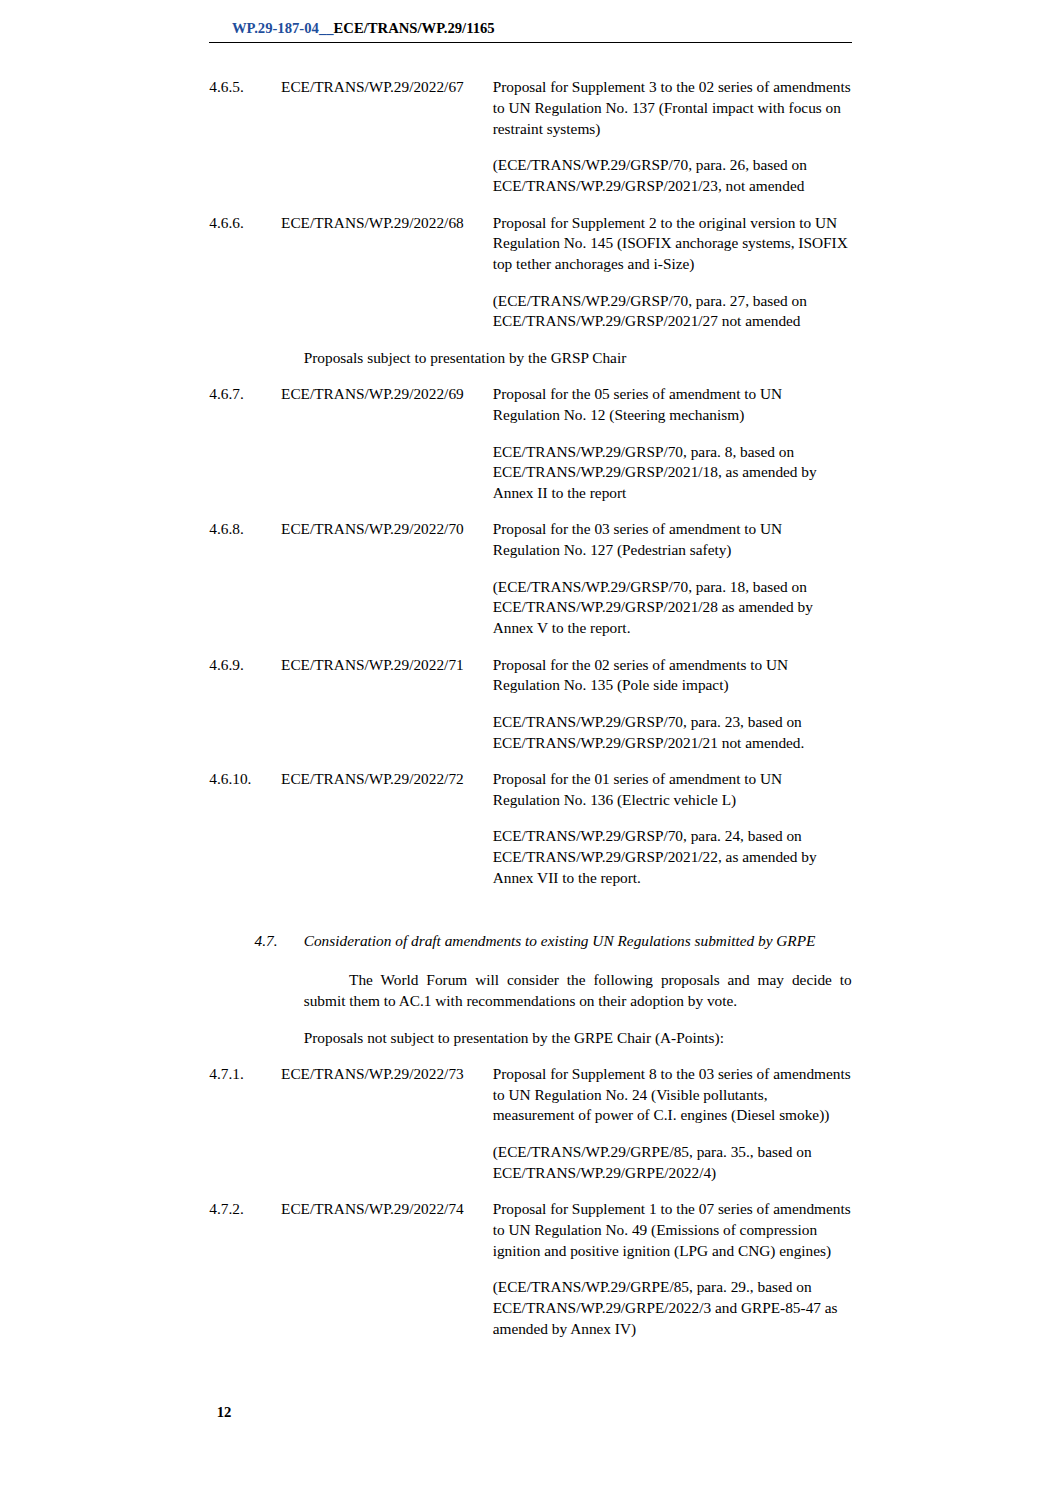WP.29-187-04__ECE/TRANS/WP.29/1165
| 4.6.5. | ECE/TRANS/WP.29/2022/67 | Proposal for Supplement 3 to the 02 series of amendments to UN Regulation No. 137 (Frontal impact with focus on restraint systems) (ECE/TRANS/WP.29/GRSP/70, para. 26, based on ECE/TRANS/WP.29/GRSP/2021/23, not amended |
| 4.6.6. | ECE/TRANS/WP.29/2022/68 | Proposal for Supplement 2 to the original version to UN Regulation No. 145 (ISOFIX anchorage systems, ISOFIX top tether anchorages and i-Size) (ECE/TRANS/WP.29/GRSP/70, para. 27, based on ECE/TRANS/WP.29/GRSP/2021/27 not amended |
Proposals subject to presentation by the GRSP Chair
| 4.6.7. | ECE/TRANS/WP.29/2022/69 | Proposal for the 05 series of amendment to UN Regulation No. 12 (Steering mechanism) ECE/TRANS/WP.29/GRSP/70, para. 8, based on ECE/TRANS/WP.29/GRSP/2021/18, as amended by Annex II to the report |
| 4.6.8. | ECE/TRANS/WP.29/2022/70 | Proposal for the 03 series of amendment to UN Regulation No. 127 (Pedestrian safety) (ECE/TRANS/WP.29/GRSP/70, para. 18, based on ECE/TRANS/WP.29/GRSP/2021/28 as amended by Annex V to the report. |
| 4.6.9. | ECE/TRANS/WP.29/2022/71 | Proposal for the 02 series of amendments to UN Regulation No. 135 (Pole side impact) ECE/TRANS/WP.29/GRSP/70, para. 23, based on ECE/TRANS/WP.29/GRSP/2021/21 not amended. |
| 4.6.10. | ECE/TRANS/WP.29/2022/72 | Proposal for the 01 series of amendment to UN Regulation No. 136 (Electric vehicle L) ECE/TRANS/WP.29/GRSP/70, para. 24, based on ECE/TRANS/WP.29/GRSP/2021/22, as amended by Annex VII to the report. |
4.7. Consideration of draft amendments to existing UN Regulations submitted by GRPE
The World Forum will consider the following proposals and may decide to submit them to AC.1 with recommendations on their adoption by vote.
Proposals not subject to presentation by the GRPE Chair (A-Points):
| 4.7.1. | ECE/TRANS/WP.29/2022/73 | Proposal for Supplement 8 to the 03 series of amendments to UN Regulation No. 24 (Visible pollutants, measurement of power of C.I. engines (Diesel smoke)) (ECE/TRANS/WP.29/GRPE/85, para. 35., based on ECE/TRANS/WP.29/GRPE/2022/4) |
| 4.7.2. | ECE/TRANS/WP.29/2022/74 | Proposal for Supplement 1 to the 07 series of amendments to UN Regulation No. 49 (Emissions of compression ignition and positive ignition (LPG and CNG) engines) (ECE/TRANS/WP.29/GRPE/85, para. 29., based on ECE/TRANS/WP.29/GRPE/2022/3 and GRPE-85-47 as amended by Annex IV) |
12